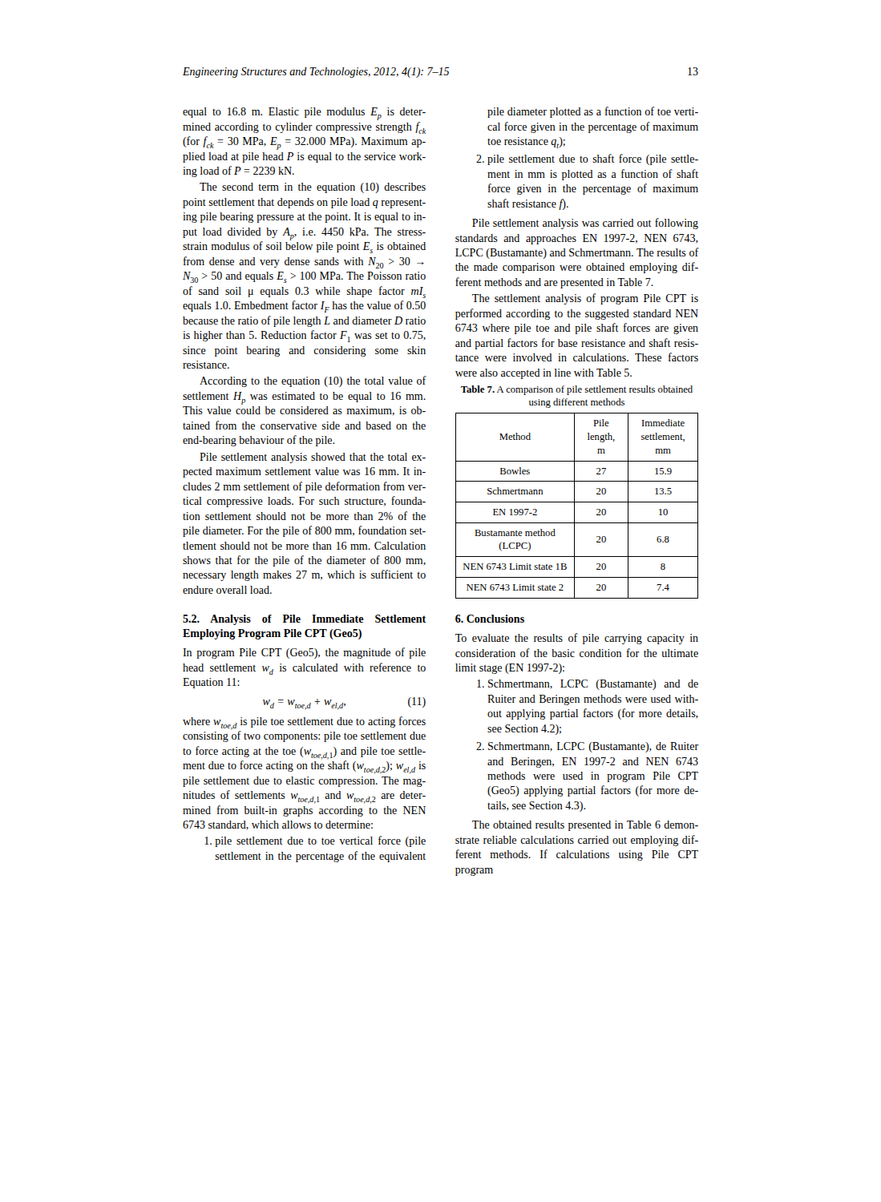Engineering Structures and Technologies, 2012, 4(1): 7–15 13
equal to 16.8 m. Elastic pile modulus Ep is determined according to cylinder compressive strength fck (for fck = 30 MPa, Ep = 32.000 MPa). Maximum applied load at pile head P is equal to the service working load of P = 2239 kN.
The second term in the equation (10) describes point settlement that depends on pile load q representing pile bearing pressure at the point. It is equal to input load divided by Ap, i.e. 4450 kPa. The stress-strain modulus of soil below pile point Es is obtained from dense and very dense sands with N20 > 30 → N30 > 50 and equals Es > 100 MPa. The Poisson ratio of sand soil μ equals 0.3 while shape factor mIs equals 1.0. Embedment factor IF has the value of 0.50 because the ratio of pile length L and diameter D ratio is higher than 5. Reduction factor F1 was set to 0.75, since point bearing and considering some skin resistance.
According to the equation (10) the total value of settlement Hp was estimated to be equal to 16 mm. This value could be considered as maximum, is obtained from the conservative side and based on the end-bearing behaviour of the pile.
Pile settlement analysis showed that the total expected maximum settlement value was 16 mm. It includes 2 mm settlement of pile deformation from vertical compressive loads. For such structure, foundation settlement should not be more than 2% of the pile diameter. For the pile of 800 mm, foundation settlement should not be more than 16 mm. Calculation shows that for the pile of the diameter of 800 mm, necessary length makes 27 m, which is sufficient to endure overall load.
5.2. Analysis of Pile Immediate Settlement Employing Program Pile CPT (Geo5)
In program Pile CPT (Geo5), the magnitude of pile head settlement wd is calculated with reference to Equation 11:
wd = wtoe,d + wel,d,(11)
where wtoe,d is pile toe settlement due to acting forces consisting of two components: pile toe settlement due to force acting at the toe (wtoe,d,1) and pile toe settlement due to force acting on the shaft (wtoe,d,2); wel,d is pile settlement due to elastic compression. The magnitudes of settlements wtoe,d,1 and wtoe,d,2 are determined from built-in graphs according to the NEN 6743 standard, which allows to determine:
pile settlement due to toe vertical force (pile settlement in the percentage of the equivalent pile diameter plotted as a function of toe vertical force given in the percentage of maximum toe resistance qt);
pile settlement due to shaft force (pile settlement in mm is plotted as a function of shaft force given in the percentage of maximum shaft resistance f).
Pile settlement analysis was carried out following standards and approaches EN 1997-2, NEN 6743, LCPC (Bustamante) and Schmertmann. The results of the made comparison were obtained employing different methods and are presented in Table 7.
The settlement analysis of program Pile CPT is performed according to the suggested standard NEN 6743 where pile toe and pile shaft forces are given and partial factors for base resistance and shaft resistance were involved in calculations. These factors were also accepted in line with Table 5.
Table 7. A comparison of pile settlement results obtained using different methods
| Method | Pile length, m | Immediate settlement, mm |
| --- | --- | --- |
| Bowles | 27 | 15.9 |
| Schmertmann | 20 | 13.5 |
| EN 1997-2 | 20 | 10 |
| Bustamante method (LCPC) | 20 | 6.8 |
| NEN 6743 Limit state 1B | 20 | 8 |
| NEN 6743 Limit state 2 | 20 | 7.4 |
6. Conclusions
To evaluate the results of pile carrying capacity in consideration of the basic condition for the ultimate limit stage (EN 1997-2):
Schmertmann, LCPC (Bustamante) and de Ruiter and Beringen methods were used without applying partial factors (for more details, see Section 4.2);
Schmertmann, LCPC (Bustamante), de Ruiter and Beringen, EN 1997-2 and NEN 6743 methods were used in program Pile CPT (Geo5) applying partial factors (for more details, see Section 4.3).
The obtained results presented in Table 6 demonstrate reliable calculations carried out employing different methods. If calculations using Pile CPT program